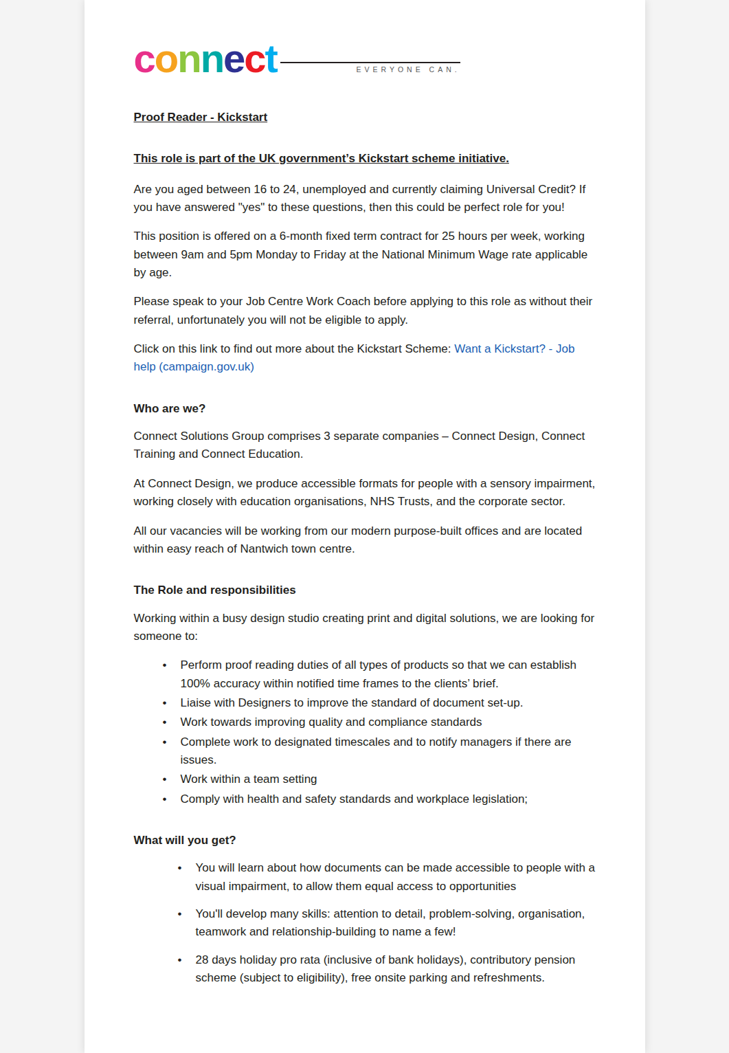connect
EVERYONE CAN.
Proof Reader - Kickstart
This role is part of the UK government’s Kickstart scheme initiative.
Are you aged between 16 to 24, unemployed and currently claiming Universal Credit? If you have answered "yes" to these questions, then this could be perfect role for you!
This position is offered on a 6-month fixed term contract for 25 hours per week, working between 9am and 5pm Monday to Friday at the National Minimum Wage rate applicable by age.
Please speak to your Job Centre Work Coach before applying to this role as without their referral, unfortunately you will not be eligible to apply.
Click on this link to find out more about the Kickstart Scheme: Want a Kickstart? - Job help (campaign.gov.uk)
Who are we?
Connect Solutions Group comprises 3 separate companies – Connect Design, Connect Training and Connect Education.
At Connect Design, we produce accessible formats for people with a sensory impairment, working closely with education organisations, NHS Trusts, and the corporate sector.
All our vacancies will be working from our modern purpose-built offices and are located within easy reach of Nantwich town centre.
The Role and responsibilities
Working within a busy design studio creating print and digital solutions, we are looking for someone to:
Perform proof reading duties of all types of products so that we can establish 100% accuracy within notified time frames to the clients’ brief.
Liaise with Designers to improve the standard of document set-up.
Work towards improving quality and compliance standards
Complete work to designated timescales and to notify managers if there are issues.
Work within a team setting
Comply with health and safety standards and workplace legislation;
What will you get?
You will learn about how documents can be made accessible to people with a visual impairment, to allow them equal access to opportunities
You'll develop many skills: attention to detail, problem-solving, organisation, teamwork and relationship-building to name a few!
28 days holiday pro rata (inclusive of bank holidays), contributory pension scheme (subject to eligibility), free onsite parking and refreshments.